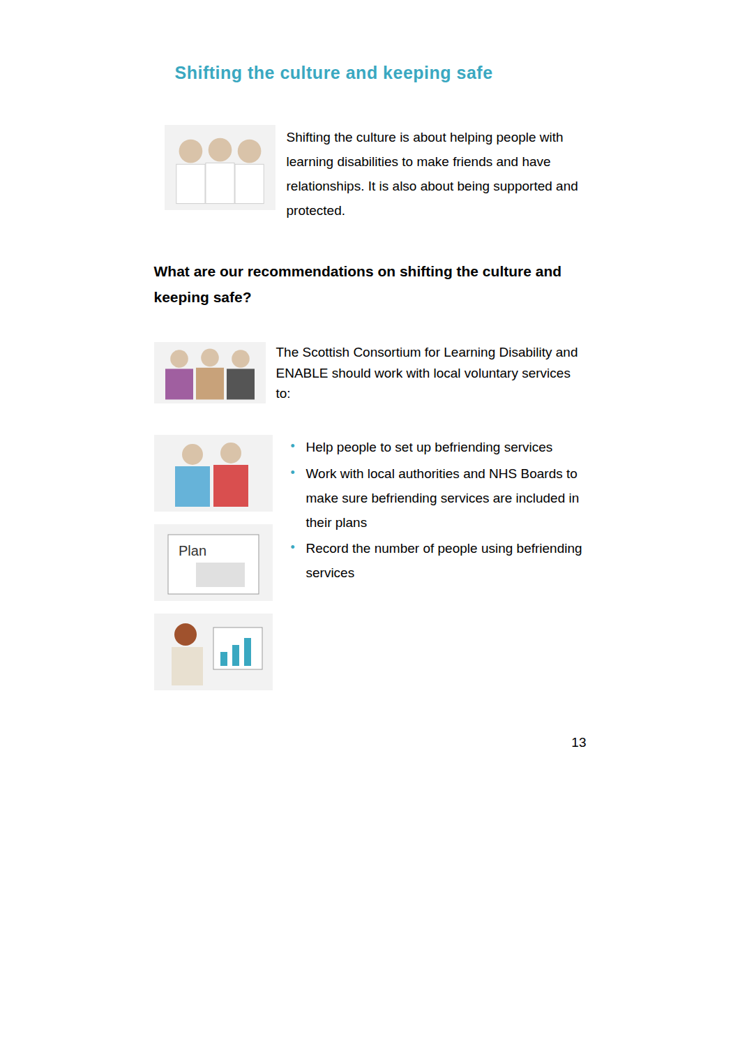Shifting the culture and keeping safe
Shifting the culture is about helping people with learning disabilities to make friends and have relationships. It is also about being supported and protected.
What are our recommendations on shifting the culture and keeping safe?
The Scottish Consortium for Learning Disability and ENABLE should work with local voluntary services to:
Help people to set up befriending services
Work with local authorities and NHS Boards to make sure befriending services are included in their plans
Record the number of people using befriending services
13